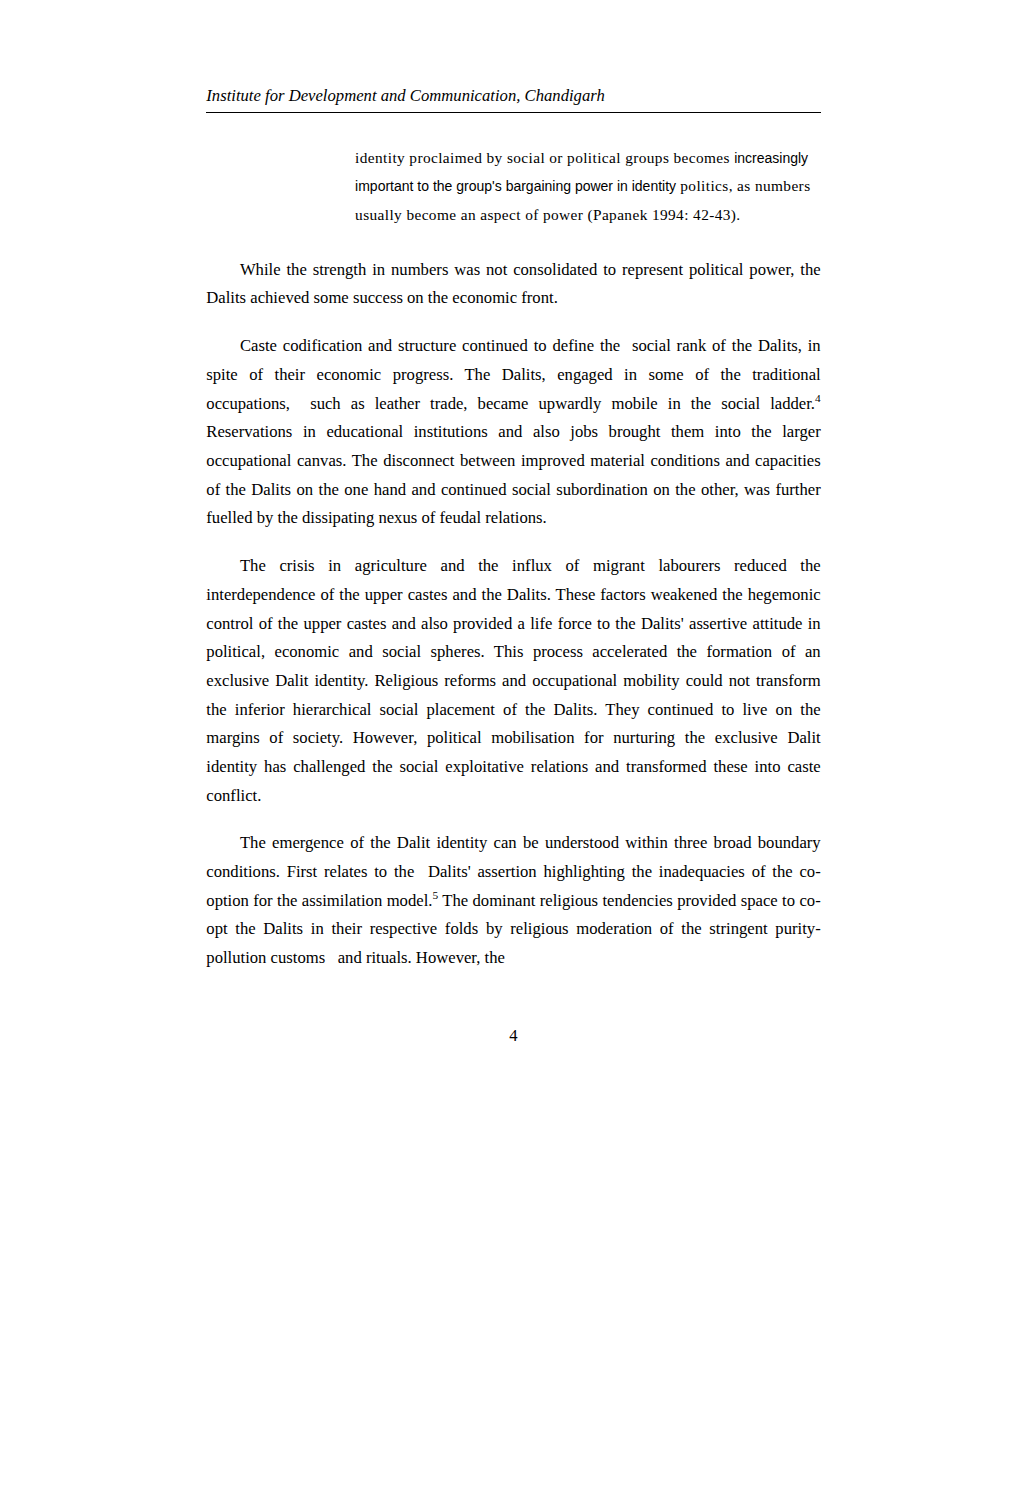Institute for Development and Communication, Chandigarh
identity proclaimed by social or political groups becomes increasingly important to the group's bargaining power in identity politics, as numbers usually become an aspect of power (Papanek 1994: 42-43).
While the strength in numbers was not consolidated to represent political power, the Dalits achieved some success on the economic front.
Caste codification and structure continued to define the social rank of the Dalits, in spite of their economic progress. The Dalits, engaged in some of the traditional occupations, such as leather trade, became upwardly mobile in the social ladder.4 Reservations in educational institutions and also jobs brought them into the larger occupational canvas. The disconnect between improved material conditions and capacities of the Dalits on the one hand and continued social subordination on the other, was further fuelled by the dissipating nexus of feudal relations.
The crisis in agriculture and the influx of migrant labourers reduced the interdependence of the upper castes and the Dalits. These factors weakened the hegemonic control of the upper castes and also provided a life force to the Dalits' assertive attitude in political, economic and social spheres. This process accelerated the formation of an exclusive Dalit identity. Religious reforms and occupational mobility could not transform the inferior hierarchical social placement of the Dalits. They continued to live on the margins of society. However, political mobilisation for nurturing the exclusive Dalit identity has challenged the social exploitative relations and transformed these into caste conflict.
The emergence of the Dalit identity can be understood within three broad boundary conditions. First relates to the Dalits' assertion highlighting the inadequacies of the co-option for the assimilation model.5 The dominant religious tendencies provided space to co-opt the Dalits in their respective folds by religious moderation of the stringent purity-pollution customs and rituals. However, the
4